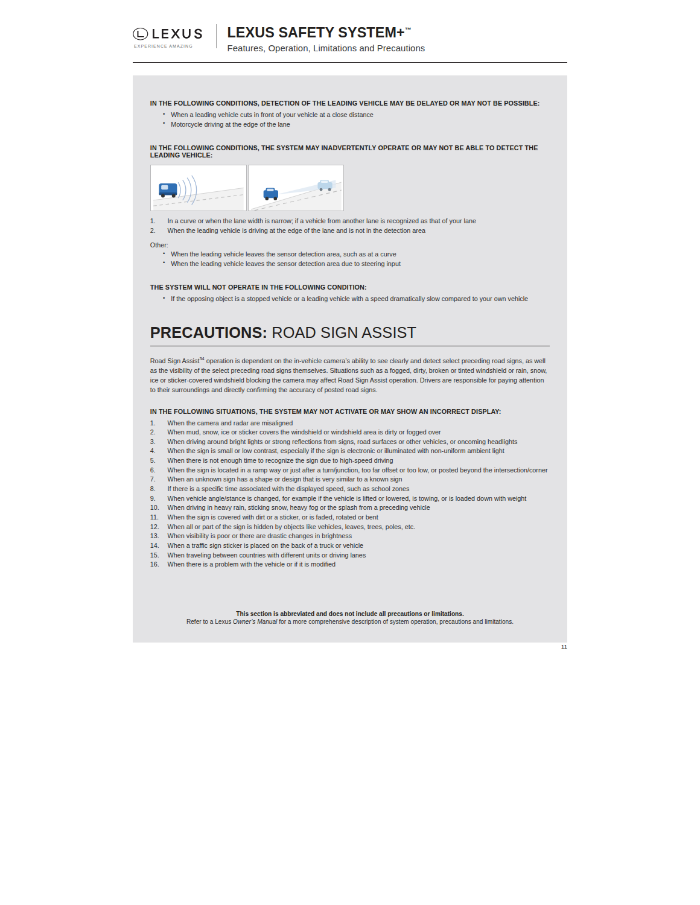EXPERIENCE AMAZING
LEXUS SAFETY SYSTEM+™
Features, Operation, Limitations and Precautions
In the following conditions, detection of the leading vehicle may be delayed or may not be possible:
When a leading vehicle cuts in front of your vehicle at a close distance
Motorcycle driving at the edge of the lane
In the following conditions, the system may inadvertently operate or may not be able to detect the leading vehicle:
In a curve or when the lane width is narrow; if a vehicle from another lane is recognized as that of your lane
When the leading vehicle is driving at the edge of the lane and is not in the detection area
Other:
When the leading vehicle leaves the sensor detection area, such as at a curve
When the leading vehicle leaves the sensor detection area due to steering input
The system will not operate in the following condition:
If the opposing object is a stopped vehicle or a leading vehicle with a speed dramatically slow compared to your own vehicle
PRECAUTIONS: ROAD SIGN ASSIST
Road Sign Assist34 operation is dependent on the in-vehicle camera’s ability to see clearly and detect select preceding road signs, as well as the visibility of the select preceding road signs themselves. Situations such as a fogged, dirty, broken or tinted windshield or rain, snow, ice or sticker-covered windshield blocking the camera may affect Road Sign Assist operation. Drivers are responsible for paying attention to their surroundings and directly confirming the accuracy of posted road signs.
In the following situations, the system may not activate or may show an incorrect display:
When the camera and radar are misaligned
When mud, snow, ice or sticker covers the windshield or windshield area is dirty or fogged over
When driving around bright lights or strong reflections from signs, road surfaces or other vehicles, or oncoming headlights
When the sign is small or low contrast, especially if the sign is electronic or illuminated with non-uniform ambient light
When there is not enough time to recognize the sign due to high-speed driving
When the sign is located in a ramp way or just after a turn/junction, too far offset or too low, or posted beyond the intersection/corner
When an unknown sign has a shape or design that is very similar to a known sign
If there is a specific time associated with the displayed speed, such as school zones
When vehicle angle/stance is changed, for example if the vehicle is lifted or lowered, is towing, or is loaded down with weight
When driving in heavy rain, sticking snow, heavy fog or the splash from a preceding vehicle
When the sign is covered with dirt or a sticker, or is faded, rotated or bent
When all or part of the sign is hidden by objects like vehicles, leaves, trees, poles, etc.
When visibility is poor or there are drastic changes in brightness
When a traffic sign sticker is placed on the back of a truck or vehicle
When traveling between countries with different units or driving lanes
When there is a problem with the vehicle or if it is modified
This section is abbreviated and does not include all precautions or limitations.
Refer to a Lexus Owner’s Manual for a more comprehensive description of system operation, precautions and limitations.
11